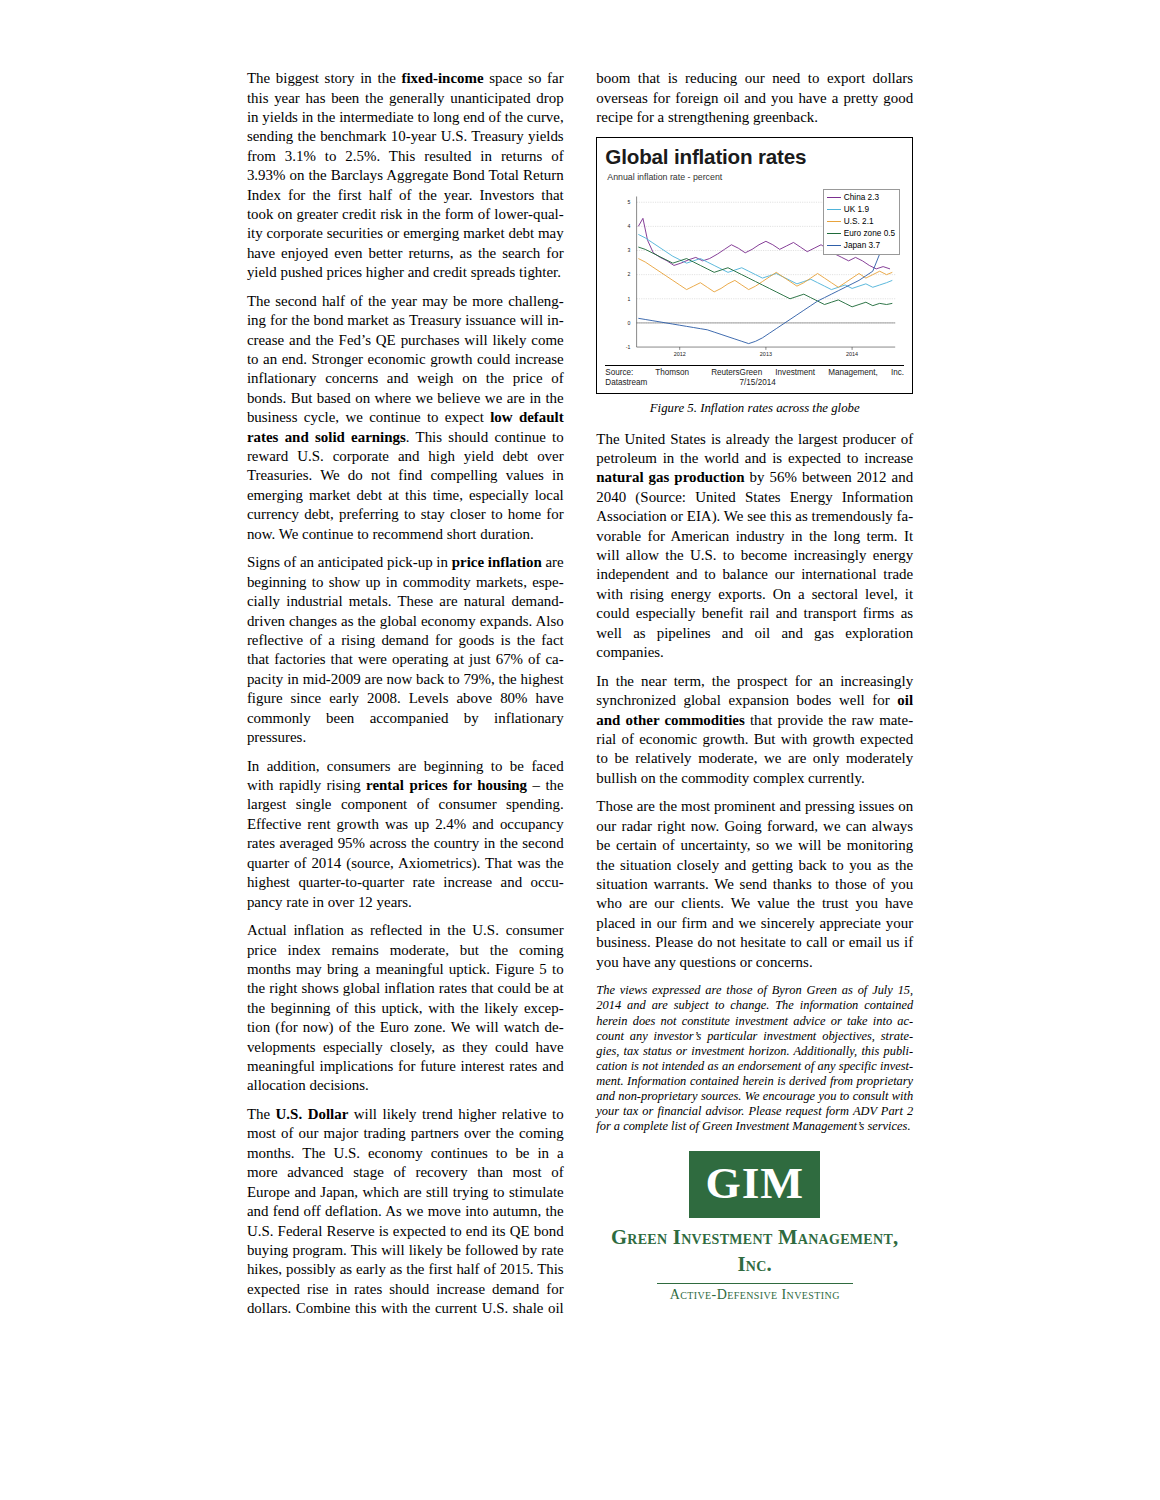The biggest story in the fixed-income space so far this year has been the generally unanticipated drop in yields in the intermediate to long end of the curve, sending the benchmark 10-year U.S. Treasury yields from 3.1% to 2.5%. This resulted in returns of 3.93% on the Barclays Aggregate Bond Total Return Index for the first half of the year. Investors that took on greater credit risk in the form of lower-quality corporate securities or emerging market debt may have enjoyed even better returns, as the search for yield pushed prices higher and credit spreads tighter.
The second half of the year may be more challenging for the bond market as Treasury issuance will increase and the Fed’s QE purchases will likely come to an end. Stronger economic growth could increase inflationary concerns and weigh on the price of bonds. But based on where we believe we are in the business cycle, we continue to expect low default rates and solid earnings. This should continue to reward U.S. corporate and high yield debt over Treasuries. We do not find compelling values in emerging market debt at this time, especially local currency debt, preferring to stay closer to home for now. We continue to recommend short duration.
Signs of an anticipated pick-up in price inflation are beginning to show up in commodity markets, especially industrial metals. These are natural demand-driven changes as the global economy expands. Also reflective of a rising demand for goods is the fact that factories that were operating at just 67% of capacity in mid-2009 are now back to 79%, the highest figure since early 2008. Levels above 80% have commonly been accompanied by inflationary pressures.
In addition, consumers are beginning to be faced with rapidly rising rental prices for housing – the largest single component of consumer spending. Effective rent growth was up 2.4% and occupancy rates averaged 95% across the country in the second quarter of 2014 (source, Axiometrics). That was the highest quarter-to-quarter rate increase and occupancy rate in over 12 years.
Actual inflation as reflected in the U.S. consumer price index remains moderate, but the coming months may bring a meaningful uptick. Figure 5 to the right shows global inflation rates that could be at the beginning of this uptick, with the likely exception (for now) of the Euro zone. We will watch developments especially closely, as they could have meaningful implications for future interest rates and allocation decisions.
The U.S. Dollar will likely trend higher relative to most of our major trading partners over the coming months. The U.S. economy continues to be in a more advanced stage of recovery than most of Europe and Japan, which are still trying to stimulate and fend off deflation. As we move into autumn, the U.S. Federal Reserve is expected to end its QE bond buying program. This will likely be followed by rate hikes, possibly as early as the first half of 2015. This expected rise in rates should increase demand for dollars. Combine this with the current U.S. shale oil boom that is reducing our need to export dollars overseas for foreign oil and you have a pretty good recipe for a strengthening greenback.
Global inflation rates
Annual inflation rate - percent
5 4 3 2 1 0 -1 2012 2013 2014
China 2.3
UK 1.9
U.S. 2.1
Euro zone 0.5
Japan 3.7
Source: Thomson Reuters Datastream Green Investment Management, Inc. 7/15/2014
Figure 5. Inflation rates across the globe
The United States is already the largest producer of petroleum in the world and is expected to increase natural gas production by 56% between 2012 and 2040 (Source: United States Energy Information Association or EIA). We see this as tremendously favorable for American industry in the long term. It will allow the U.S. to become increasingly energy independent and to balance our international trade with rising energy exports. On a sectoral level, it could especially benefit rail and transport firms as well as pipelines and oil and gas exploration companies.
In the near term, the prospect for an increasingly synchronized global expansion bodes well for oil and other commodities that provide the raw material of economic growth. But with growth expected to be relatively moderate, we are only moderately bullish on the commodity complex currently.
Those are the most prominent and pressing issues on our radar right now. Going forward, we can always be certain of uncertainty, so we will be monitoring the situation closely and getting back to you as the situation warrants. We send thanks to those of you who are our clients. We value the trust you have placed in our firm and we sincerely appreciate your business. Please do not hesitate to call or email us if you have any questions or concerns.
The views expressed are those of Byron Green as of July 15, 2014 and are subject to change. The information contained herein does not constitute investment advice or take into account any investor’s particular investment objectives, strategies, tax status or investment horizon. Additionally, this publication is not intended as an endorsement of any specific investment. Information contained herein is derived from proprietary and non-proprietary sources. We encourage you to consult with your tax or financial advisor. Please request form ADV Part 2 for a complete list of Green Investment Management’s services.
GIM
Green Investment Management, Inc.
Active-Defensive Investing